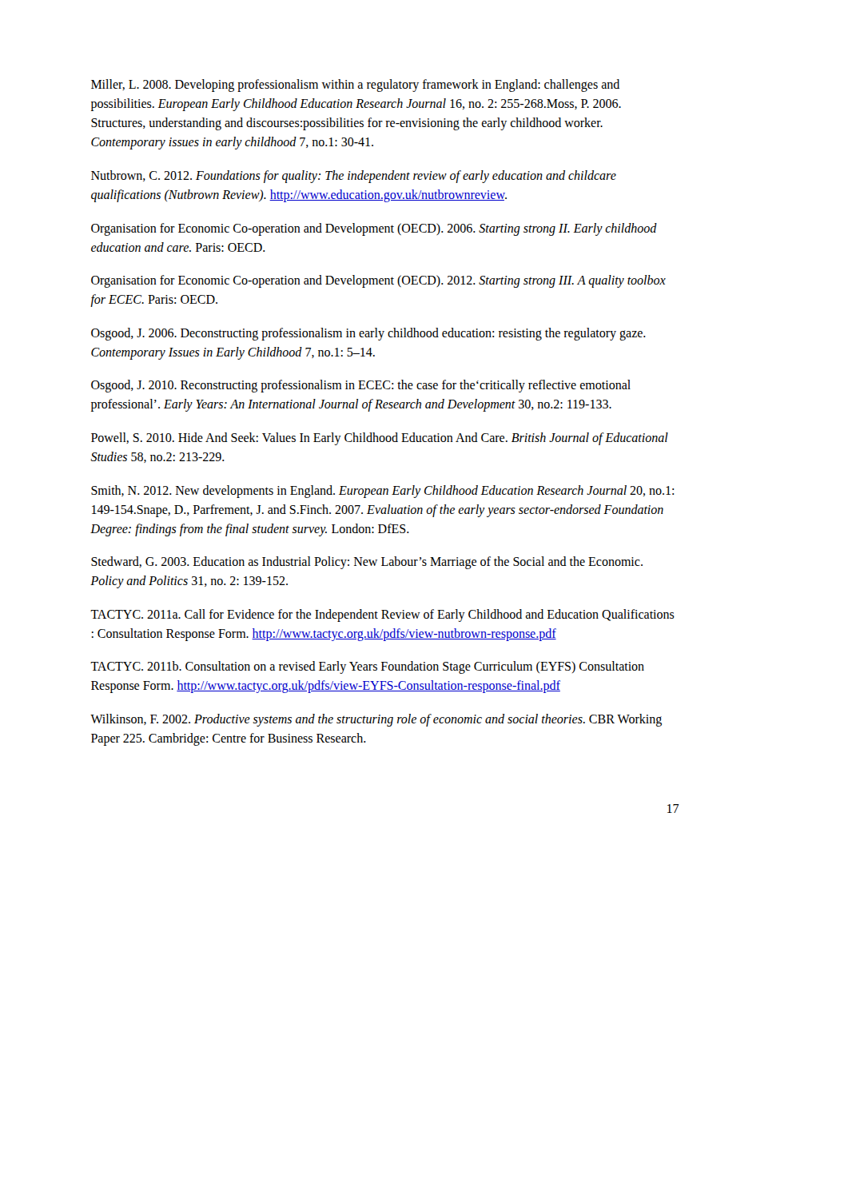Miller, L. 2008. Developing professionalism within a regulatory framework in England: challenges and possibilities. European Early Childhood Education Research Journal 16, no. 2: 255-268.Moss, P. 2006. Structures, understanding and discourses:possibilities for re-envisioning the early childhood worker. Contemporary issues in early childhood 7, no.1: 30-41.
Nutbrown, C. 2012. Foundations for quality: The independent review of early education and childcare qualifications (Nutbrown Review). http://www.education.gov.uk/nutbrownreview.
Organisation for Economic Co-operation and Development (OECD). 2006. Starting strong II. Early childhood education and care. Paris: OECD.
Organisation for Economic Co-operation and Development (OECD). 2012. Starting strong III. A quality toolbox for ECEC. Paris: OECD.
Osgood, J. 2006. Deconstructing professionalism in early childhood education: resisting the regulatory gaze. Contemporary Issues in Early Childhood 7, no.1: 5–14.
Osgood, J. 2010. Reconstructing professionalism in ECEC: the case for the‘critically reflective emotional professional’. Early Years: An International Journal of Research and Development 30, no.2: 119-133.
Powell, S. 2010. Hide And Seek: Values In Early Childhood Education And Care. British Journal of Educational Studies 58, no.2: 213-229.
Smith, N. 2012. New developments in England. European Early Childhood Education Research Journal 20, no.1: 149-154.Snape, D., Parfrement, J. and S.Finch. 2007. Evaluation of the early years sector-endorsed Foundation Degree: findings from the final student survey. London: DfES.
Stedward, G. 2003. Education as Industrial Policy: New Labour’s Marriage of the Social and the Economic. Policy and Politics 31, no. 2: 139-152.
TACTYC. 2011a. Call for Evidence for the Independent Review of Early Childhood and Education Qualifications : Consultation Response Form. http://www.tactyc.org.uk/pdfs/view-nutbrown-response.pdf
TACTYC. 2011b. Consultation on a revised Early Years Foundation Stage Curriculum (EYFS) Consultation Response Form. http://www.tactyc.org.uk/pdfs/view-EYFS-Consultation-response-final.pdf
Wilkinson, F. 2002. Productive systems and the structuring role of economic and social theories. CBR Working Paper 225. Cambridge: Centre for Business Research.
17